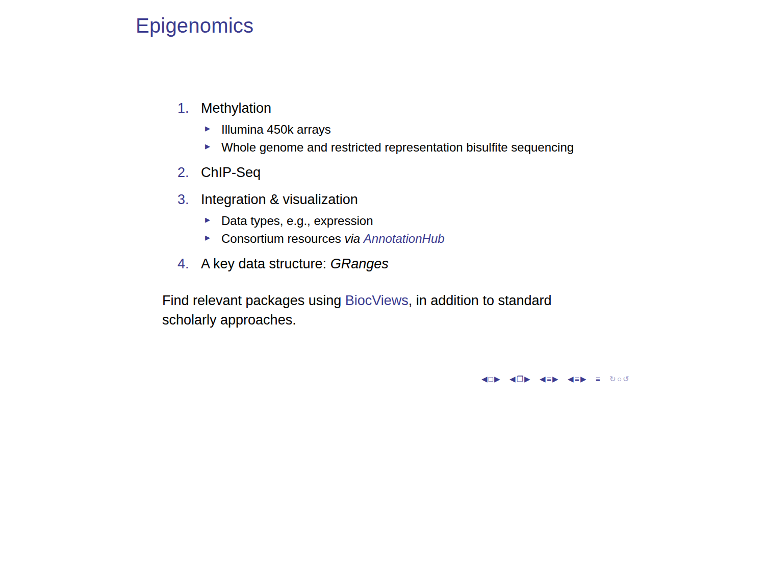Epigenomics
Methylation
Illumina 450k arrays
Whole genome and restricted representation bisulfite sequencing
ChIP-Seq
Integration & visualization
Data types, e.g., expression
Consortium resources via AnnotationHub
A key data structure: GRanges
Find relevant packages using BiocViews, in addition to standard scholarly approaches.
◀□▶ ◀❐▶ ◀≡▶ ◀≡▶ ≡ ↻○↺